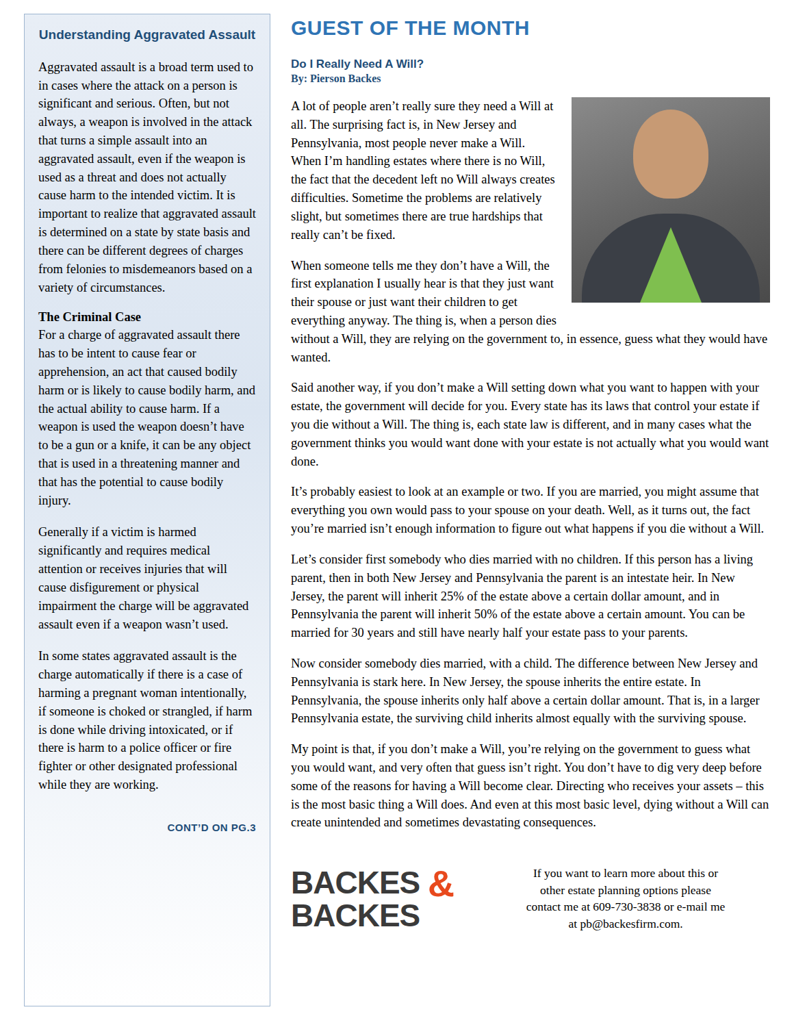Understanding Aggravated Assault
Aggravated assault is a broad term used to in cases where the attack on a person is significant and serious. Often, but not always, a weapon is involved in the attack that turns a simple assault into an aggravated assault, even if the weapon is used as a threat and does not actually cause harm to the intended victim. It is important to realize that aggravated assault is determined on a state by state basis and there can be different degrees of charges from felonies to misdemeanors based on a variety of circumstances.
The Criminal Case
For a charge of aggravated assault there has to be intent to cause fear or apprehension, an act that caused bodily harm or is likely to cause bodily harm, and the actual ability to cause harm. If a weapon is used the weapon doesn’t have to be a gun or a knife, it can be any object that is used in a threatening manner and that has the potential to cause bodily injury.
Generally if a victim is harmed significantly and requires medical attention or receives injuries that will cause disfigurement or physical impairment the charge will be aggravated assault even if a weapon wasn’t used.
In some states aggravated assault is the charge automatically if there is a case of harming a pregnant woman intentionally, if someone is choked or strangled, if harm is done while driving intoxicated, or if there is harm to a police officer or fire fighter or other designated professional while they are working.
CONT’D ON PG.3
GUEST OF THE MONTH
Do I Really Need A Will?
By: Pierson Backes
A lot of people aren’t really sure they need a Will at all. The surprising fact is, in New Jersey and Pennsylvania, most people never make a Will. When I’m handling estates where there is no Will, the fact that the decedent left no Will always creates difficulties. Sometime the problems are relatively slight, but sometimes there are true hardships that really can’t be fixed.
When someone tells me they don’t have a Will, the first explanation I usually hear is that they just want their spouse or just want their children to get everything anyway. The thing is, when a person dies without a Will, they are relying on the government to, in essence, guess what they would have wanted.
Said another way, if you don’t make a Will setting down what you want to happen with your estate, the government will decide for you. Every state has its laws that control your estate if you die without a Will. The thing is, each state law is different, and in many cases what the government thinks you would want done with your estate is not actually what you would want done.
It’s probably easiest to look at an example or two. If you are married, you might assume that everything you own would pass to your spouse on your death. Well, as it turns out, the fact you’re married isn’t enough information to figure out what happens if you die without a Will.
Let’s consider first somebody who dies married with no children. If this person has a living parent, then in both New Jersey and Pennsylvania the parent is an intestate heir. In New Jersey, the parent will inherit 25% of the estate above a certain dollar amount, and in Pennsylvania the parent will inherit 50% of the estate above a certain amount. You can be married for 30 years and still have nearly half your estate pass to your parents.
Now consider somebody dies married, with a child. The difference between New Jersey and Pennsylvania is stark here. In New Jersey, the spouse inherits the entire estate. In Pennsylvania, the spouse inherits only half above a certain dollar amount. That is, in a larger Pennsylvania estate, the surviving child inherits almost equally with the surviving spouse.
My point is that, if you don’t make a Will, you’re relying on the government to guess what you would want, and very often that guess isn’t right. You don’t have to dig very deep before some of the reasons for having a Will become clear. Directing who receives your assets – this is the most basic thing a Will does. And even at this most basic level, dying without a Will can create unintended and sometimes devastating consequences.
BACKES &
BACKES
If you want to learn more about this or
other estate planning options please
contact me at 609-730-3838 or e-mail me
at pb@backesfirm.com.